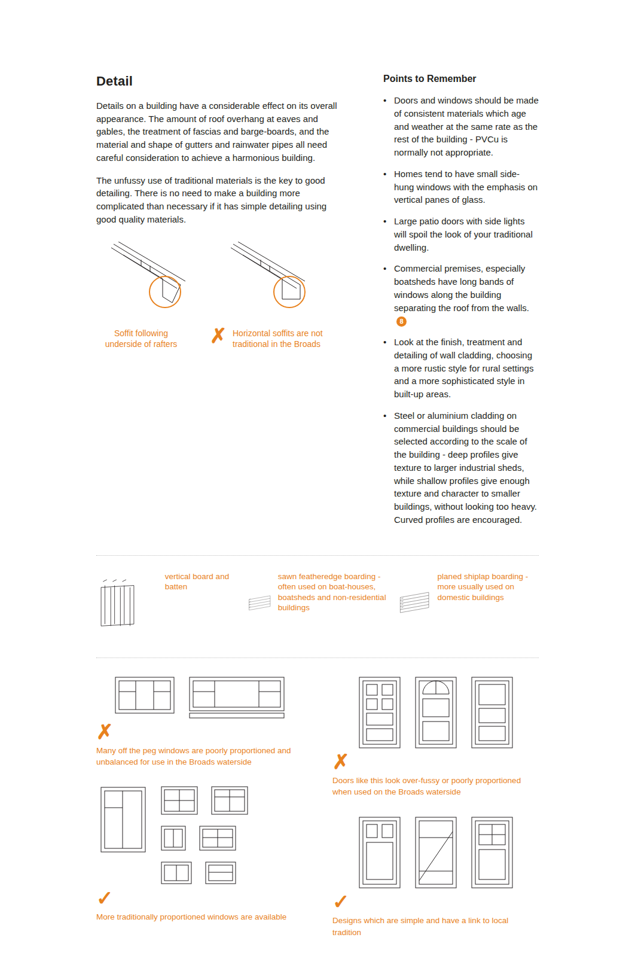Detail
Details on a building have a considerable effect on its overall appearance. The amount of roof overhang at eaves and gables, the treatment of fascias and barge-boards, and the material and shape of gutters and rainwater pipes all need careful consideration to achieve a harmonious building.
The unfussy use of traditional materials is the key to good detailing. There is no need to make a building more complicated than necessary if it has simple detailing using good quality materials.
Soffit following underside of rafters
✗
Horizontal soffits are not traditional in the Broads
Points to Remember
Doors and windows should be made of consistent materials which age and weather at the same rate as the rest of the building - PVCu is normally not appropriate.
Homes tend to have small side-hung windows with the emphasis on vertical panes of glass.
Large patio doors with side lights will spoil the look of your traditional dwelling.
Commercial premises, especially boatsheds have long bands of windows along the building separating the roof from the walls. 8
Look at the finish, treatment and detailing of wall cladding, choosing a more rustic style for rural settings and a more sophisticated style in built-up areas.
Steel or aluminium cladding on commercial buildings should be selected according to the scale of the building - deep profiles give texture to larger industrial sheds, while shallow profiles give enough texture and character to smaller buildings, without looking too heavy. Curved profiles are encouraged.
vertical board and batten
sawn featheredge boarding - often used on boat-houses, boatsheds and non-residential buildings
planed shiplap boarding - more usually used on domestic buildings
✗
Many off the peg windows are poorly proportioned and unbalanced for use in the Broads waterside
✓
More traditionally proportioned windows are available
✗
Doors like this look over-fussy or poorly proportioned when used on the Broads waterside
✓
Designs which are simple and have a link to local tradition